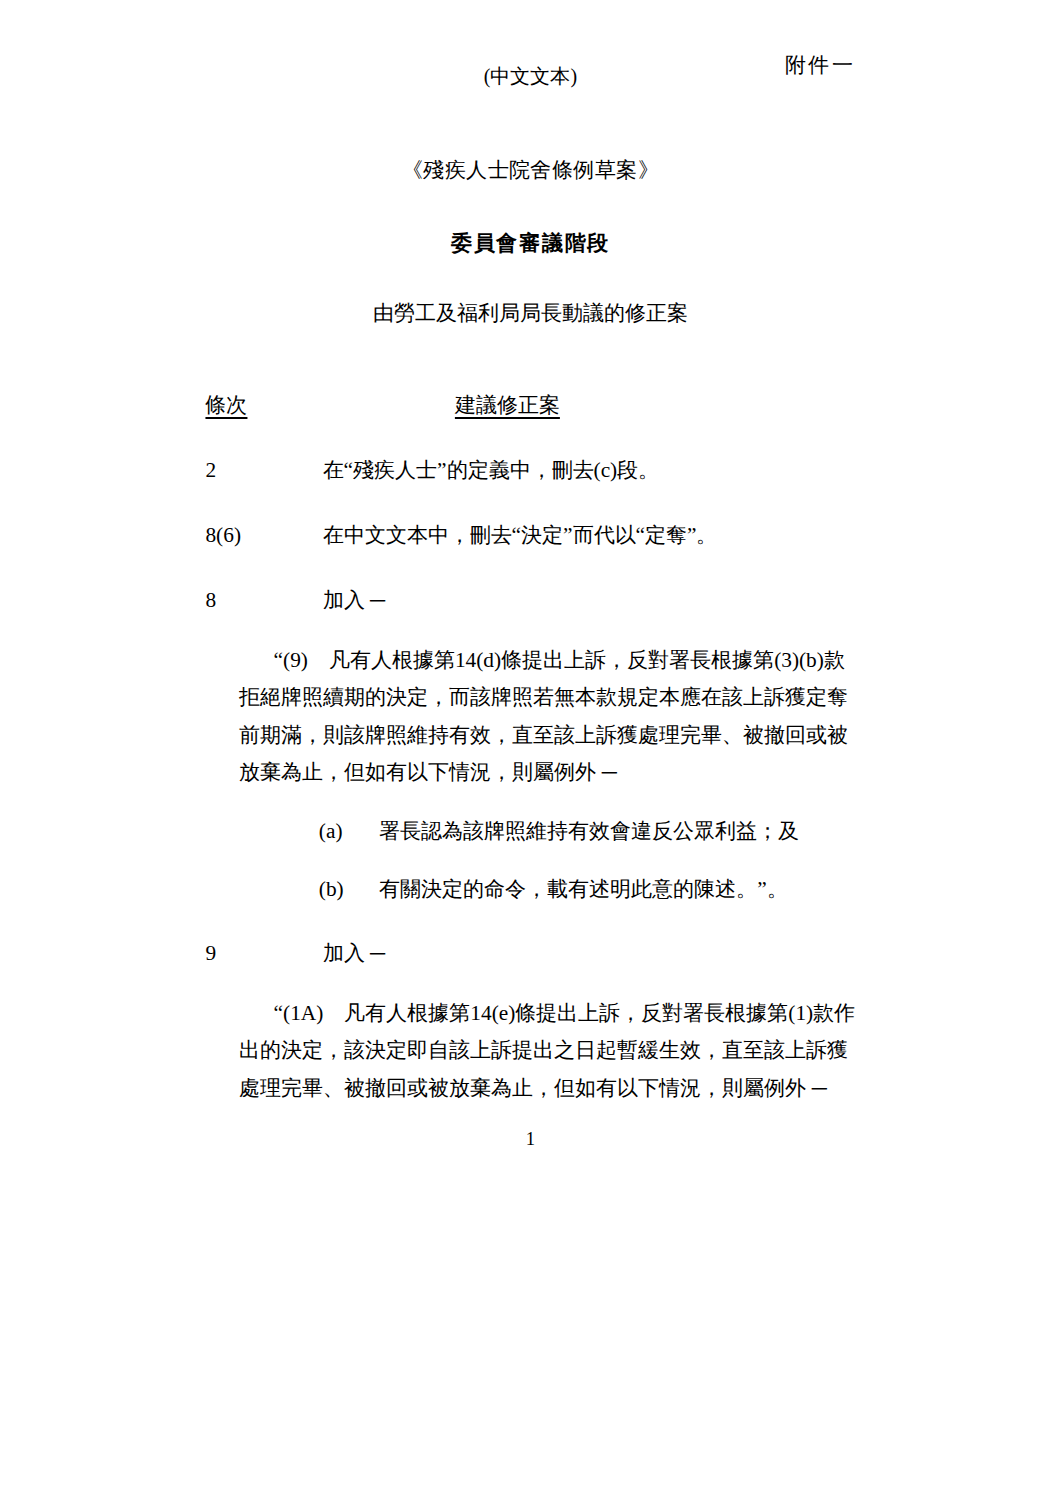附件一
(中文文本)
《殘疾人士院舍條例草案》
委員會審議階段
由勞工及福利局局長動議的修正案
條次 建議修正案
2 在“殘疾人士”的定義中，刪去(c)段。
8(6) 在中文文本中，刪去“決定”而代以“定奪”。
8 加入 ─
“(9)　凡有人根據第14(d)條提出上訴，反對署長根據第(3)(b)款拒絕牌照續期的決定，而該牌照若無本款規定本應在該上訴獲定奪前期滿，則該牌照維持有效，直至該上訴獲處理完畢、被撤回或被放棄為止，但如有以下情況，則屬例外 ─
(a) 署長認為該牌照維持有效會違反公眾利益；及
(b) 有關決定的命令，載有述明此意的陳述。”。
9 加入 ─
“(1A)　凡有人根據第14(e)條提出上訴，反對署長根據第(1)款作出的決定，該決定即自該上訴提出之日起暫緩生效，直至該上訴獲處理完畢、被撤回或被放棄為止，但如有以下情況，則屬例外 ─
1